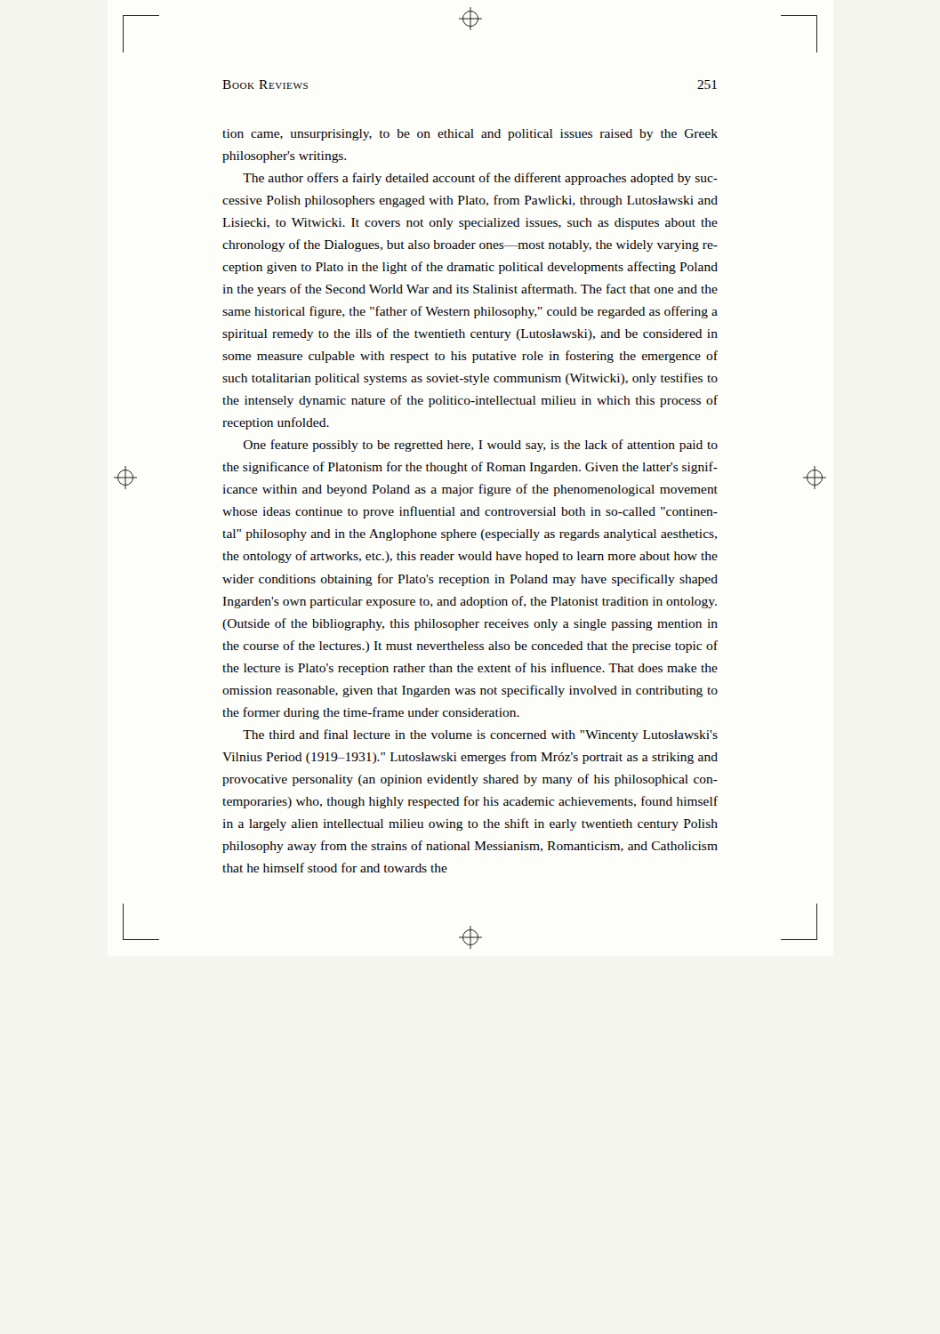Book Reviews 251
tion came, unsurprisingly, to be on ethical and political issues raised by the Greek philosopher's writings.
The author offers a fairly detailed account of the different approaches adopted by successive Polish philosophers engaged with Plato, from Pawlicki, through Lutosławski and Lisiecki, to Witwicki. It covers not only specialized issues, such as disputes about the chronology of the Dialogues, but also broader ones—most notably, the widely varying reception given to Plato in the light of the dramatic political developments affecting Poland in the years of the Second World War and its Stalinist aftermath. The fact that one and the same historical figure, the "father of Western philosophy," could be regarded as offering a spiritual remedy to the ills of the twentieth century (Lutosławski), and be considered in some measure culpable with respect to his putative role in fostering the emergence of such totalitarian political systems as soviet-style communism (Witwicki), only testifies to the intensely dynamic nature of the politico-intellectual milieu in which this process of reception unfolded.
One feature possibly to be regretted here, I would say, is the lack of attention paid to the significance of Platonism for the thought of Roman Ingarden. Given the latter's significance within and beyond Poland as a major figure of the phenomenological movement whose ideas continue to prove influential and controversial both in so-called "continental" philosophy and in the Anglophone sphere (especially as regards analytical aesthetics, the ontology of artworks, etc.), this reader would have hoped to learn more about how the wider conditions obtaining for Plato's reception in Poland may have specifically shaped Ingarden's own particular exposure to, and adoption of, the Platonist tradition in ontology. (Outside of the bibliography, this philosopher receives only a single passing mention in the course of the lectures.) It must nevertheless also be conceded that the precise topic of the lecture is Plato's reception rather than the extent of his influence. That does make the omission reasonable, given that Ingarden was not specifically involved in contributing to the former during the time-frame under consideration.
The third and final lecture in the volume is concerned with "Wincenty Lutosławski's Vilnius Period (1919–1931)." Lutosławski emerges from Mróz's portrait as a striking and provocative personality (an opinion evidently shared by many of his philosophical contemporaries) who, though highly respected for his academic achievements, found himself in a largely alien intellectual milieu owing to the shift in early twentieth century Polish philosophy away from the strains of national Messianism, Romanticism, and Catholicism that he himself stood for and towards the